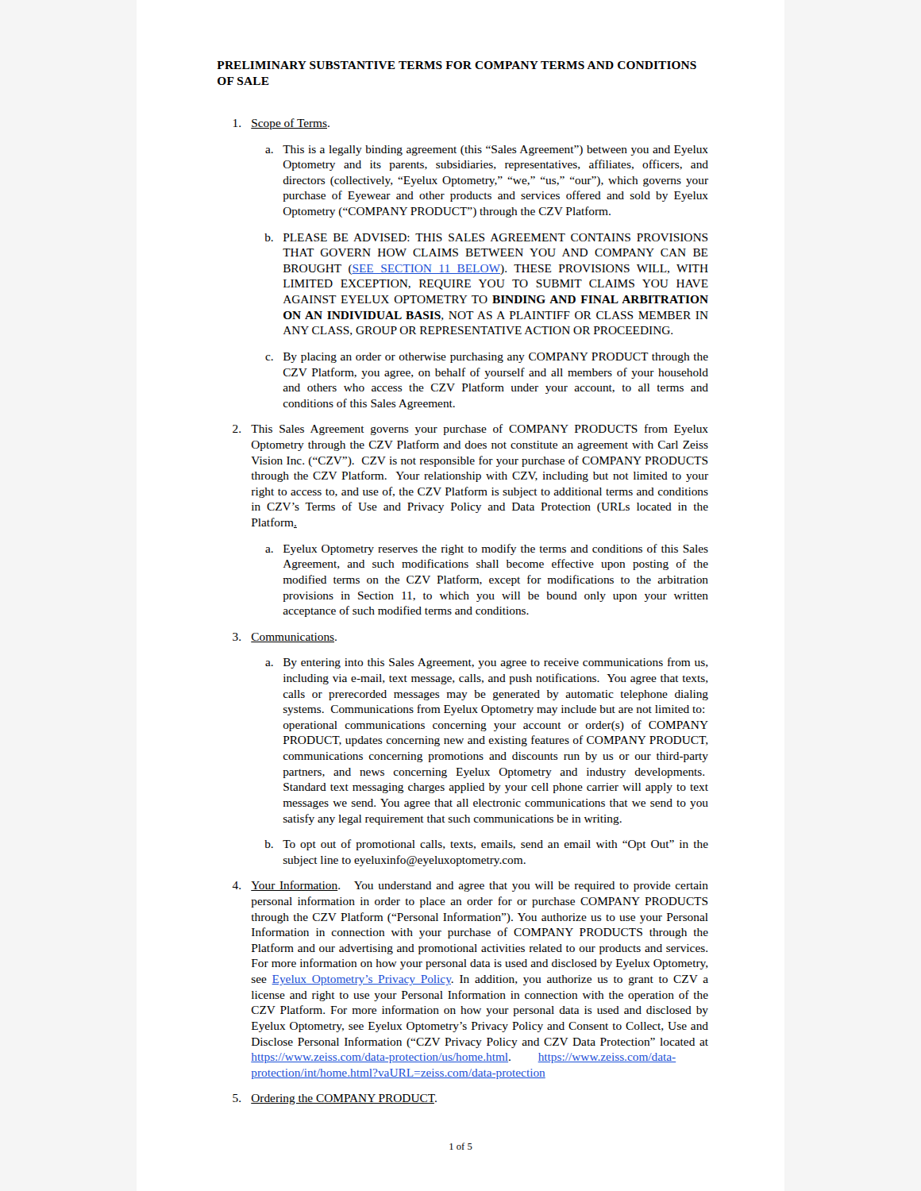PRELIMINARY SUBSTANTIVE TERMS FOR COMPANY TERMS AND CONDITIONS OF SALE
Scope of Terms.
This is a legally binding agreement (this “Sales Agreement”) between you and Eyelux Optometry and its parents, subsidiaries, representatives, affiliates, officers, and directors (collectively, “Eyelux Optometry,” “we,” “us,” “our”), which governs your purchase of Eyewear and other products and services offered and sold by Eyelux Optometry (“COMPANY PRODUCT”) through the CZV Platform.
PLEASE BE ADVISED: THIS SALES AGREEMENT CONTAINS PROVISIONS THAT GOVERN HOW CLAIMS BETWEEN YOU AND COMPANY CAN BE BROUGHT (SEE SECTION 11 BELOW). THESE PROVISIONS WILL, WITH LIMITED EXCEPTION, REQUIRE YOU TO SUBMIT CLAIMS YOU HAVE AGAINST EYELUX OPTOMETRY TO BINDING AND FINAL ARBITRATION ON AN INDIVIDUAL BASIS, NOT AS A PLAINTIFF OR CLASS MEMBER IN ANY CLASS, GROUP OR REPRESENTATIVE ACTION OR PROCEEDING.
By placing an order or otherwise purchasing any COMPANY PRODUCT through the CZV Platform, you agree, on behalf of yourself and all members of your household and others who access the CZV Platform under your account, to all terms and conditions of this Sales Agreement.
This Sales Agreement governs your purchase of COMPANY PRODUCTS from Eyelux Optometry through the CZV Platform and does not constitute an agreement with Carl Zeiss Vision Inc. (“CZV”). CZV is not responsible for your purchase of COMPANY PRODUCTS through the CZV Platform. Your relationship with CZV, including but not limited to your right to access to, and use of, the CZV Platform is subject to additional terms and conditions in CZV’s Terms of Use and Privacy Policy and Data Protection (URLs located in the Platform.
Eyelux Optometry reserves the right to modify the terms and conditions of this Sales Agreement, and such modifications shall become effective upon posting of the modified terms on the CZV Platform, except for modifications to the arbitration provisions in Section 11, to which you will be bound only upon your written acceptance of such modified terms and conditions.
Communications.
By entering into this Sales Agreement, you agree to receive communications from us, including via e-mail, text message, calls, and push notifications. You agree that texts, calls or prerecorded messages may be generated by automatic telephone dialing systems. Communications from Eyelux Optometry may include but are not limited to: operational communications concerning your account or order(s) of COMPANY PRODUCT, updates concerning new and existing features of COMPANY PRODUCT, communications concerning promotions and discounts run by us or our third-party partners, and news concerning Eyelux Optometry and industry developments. Standard text messaging charges applied by your cell phone carrier will apply to text messages we send. You agree that all electronic communications that we send to you satisfy any legal requirement that such communications be in writing.
To opt out of promotional calls, texts, emails, send an email with “Opt Out” in the subject line to eyeluxinfo@eyeluxoptometry.com.
Your Information. You understand and agree that you will be required to provide certain personal information in order to place an order for or purchase COMPANY PRODUCTS through the CZV Platform (“Personal Information”). You authorize us to use your Personal Information in connection with your purchase of COMPANY PRODUCTS through the Platform and our advertising and promotional activities related to our products and services. For more information on how your personal data is used and disclosed by Eyelux Optometry, see Eyelux Optometry’s Privacy Policy. In addition, you authorize us to grant to CZV a license and right to use your Personal Information in connection with the operation of the CZV Platform. For more information on how your personal data is used and disclosed by Eyelux Optometry, see Eyelux Optometry’s Privacy Policy and Consent to Collect, Use and Disclose Personal Information (“CZV Privacy Policy and CZV Data Protection” located at https://www.zeiss.com/data-protection/us/home.html. https://www.zeiss.com/data-protection/int/home.html?vaURL=zeiss.com/data-protection
Ordering the COMPANY PRODUCT.
1 of 5